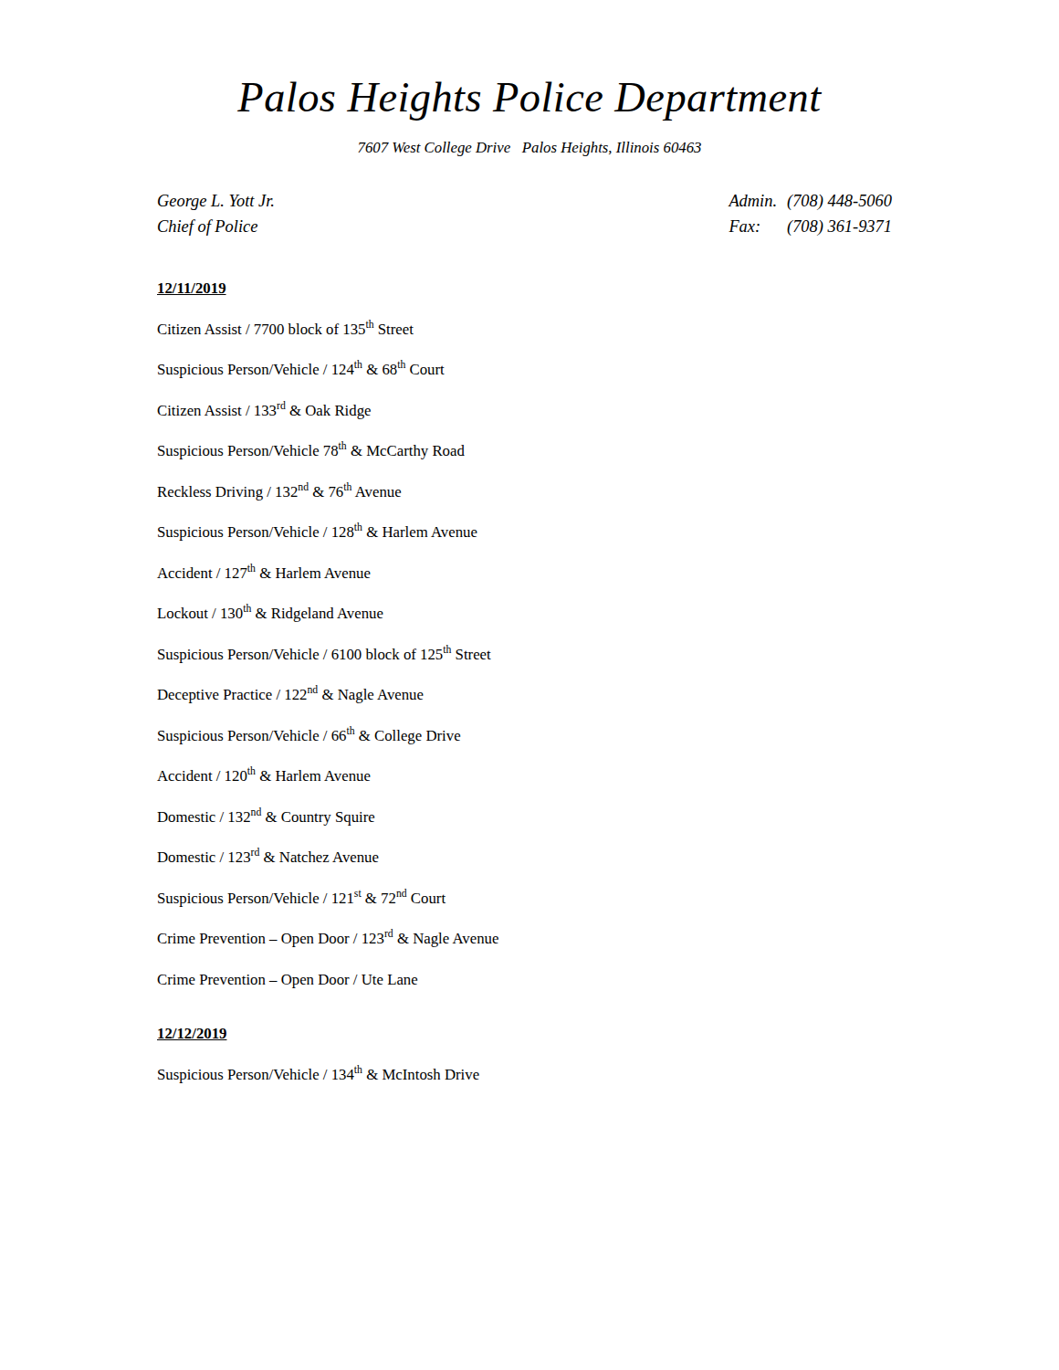Palos Heights Police Department
7607 West College Drive Palos Heights, Illinois 60463
George L. Yott Jr.
Chief of Police
| Admin. | (708) 448-5060 |
| Fax: | (708) 361-9371 |
12/11/2019
Citizen Assist / 7700 block of 135th Street
Suspicious Person/Vehicle / 124th & 68th Court
Citizen Assist / 133rd & Oak Ridge
Suspicious Person/Vehicle 78th & McCarthy Road
Reckless Driving / 132nd & 76th Avenue
Suspicious Person/Vehicle / 128th & Harlem Avenue
Accident / 127th & Harlem Avenue
Lockout / 130th & Ridgeland Avenue
Suspicious Person/Vehicle / 6100 block of 125th Street
Deceptive Practice / 122nd & Nagle Avenue
Suspicious Person/Vehicle / 66th & College Drive
Accident / 120th & Harlem Avenue
Domestic / 132nd & Country Squire
Domestic / 123rd & Natchez Avenue
Suspicious Person/Vehicle / 121st & 72nd Court
Crime Prevention – Open Door / 123rd & Nagle Avenue
Crime Prevention – Open Door / Ute Lane
12/12/2019
Suspicious Person/Vehicle / 134th & McIntosh Drive